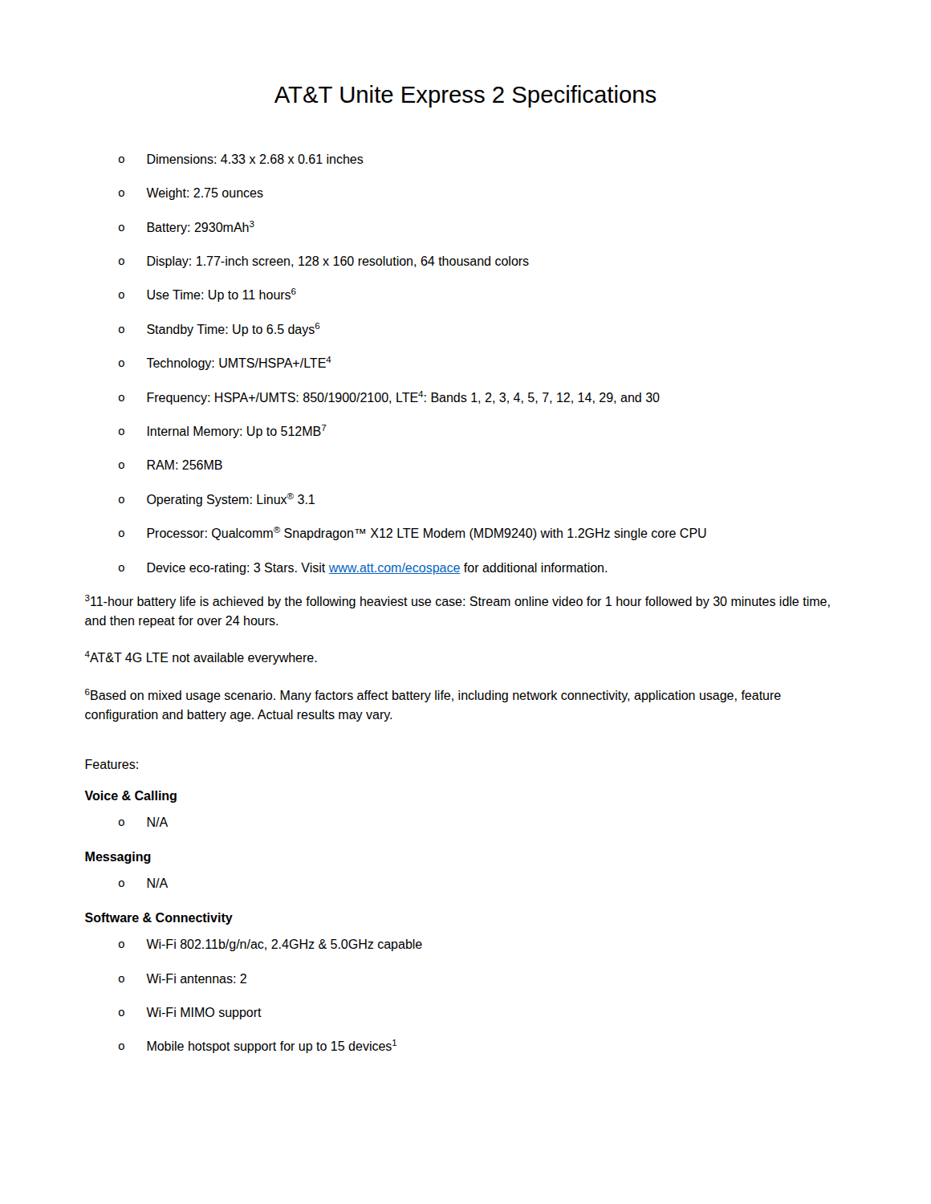AT&T Unite Express 2 Specifications
Dimensions: 4.33 x 2.68 x 0.61 inches
Weight: 2.75 ounces
Battery: 2930mAh3
Display: 1.77-inch screen, 128 x 160 resolution, 64 thousand colors
Use Time: Up to 11 hours6
Standby Time: Up to 6.5 days6
Technology: UMTS/HSPA+/LTE4
Frequency: HSPA+/UMTS: 850/1900/2100, LTE4: Bands 1, 2, 3, 4, 5, 7, 12, 14, 29, and 30
Internal Memory: Up to 512MB7
RAM: 256MB
Operating System: Linux® 3.1
Processor: Qualcomm® Snapdragon™ X12 LTE Modem (MDM9240) with 1.2GHz single core CPU
Device eco-rating: 3 Stars. Visit www.att.com/ecospace for additional information.
311-hour battery life is achieved by the following heaviest use case: Stream online video for 1 hour followed by 30 minutes idle time, and then repeat for over 24 hours.
4AT&T 4G LTE not available everywhere.
6Based on mixed usage scenario. Many factors affect battery life, including network connectivity, application usage, feature configuration and battery age. Actual results may vary.
Features:
Voice & Calling
N/A
Messaging
N/A
Software & Connectivity
Wi-Fi 802.11b/g/n/ac, 2.4GHz & 5.0GHz capable
Wi-Fi antennas: 2
Wi-Fi MIMO support
Mobile hotspot support for up to 15 devices1